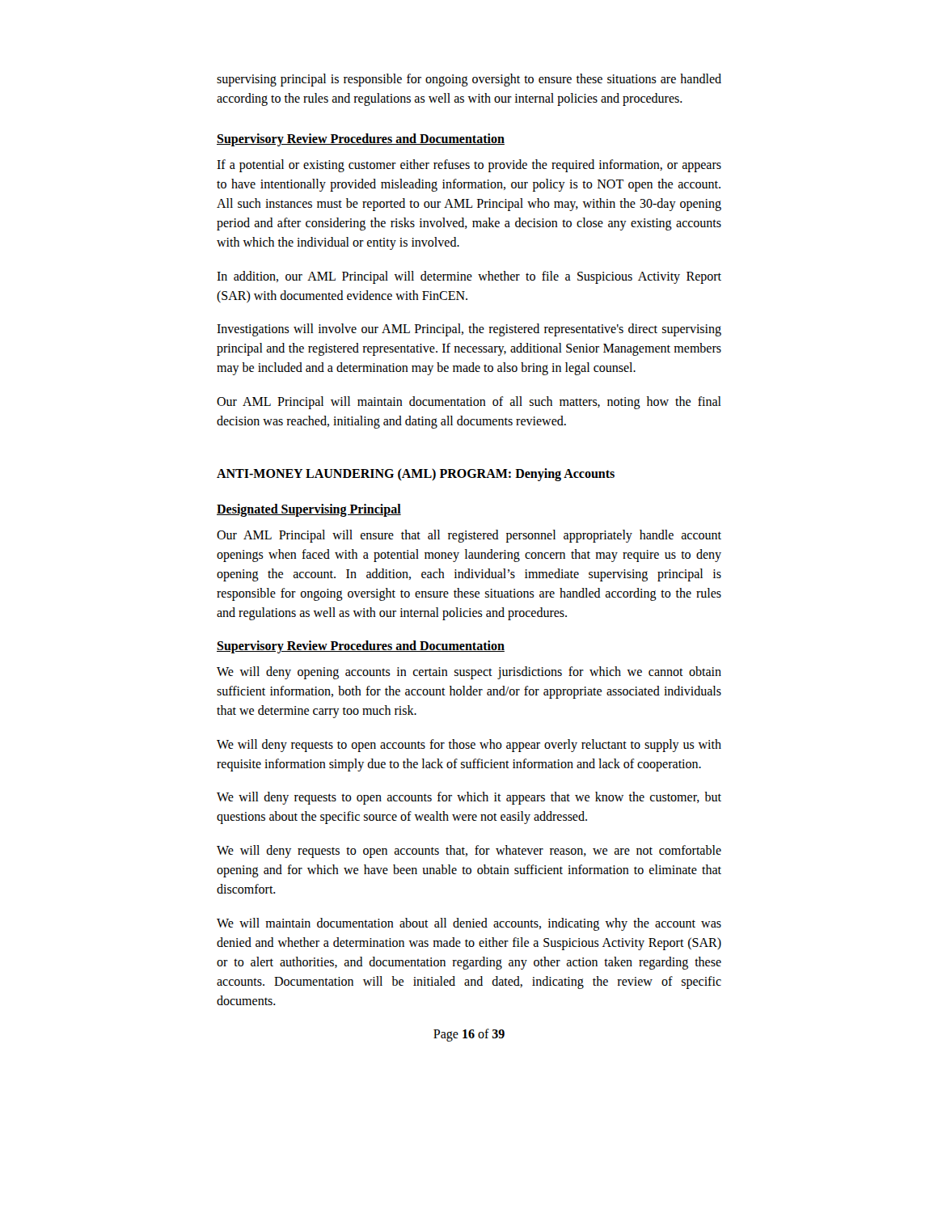supervising principal is responsible for ongoing oversight to ensure these situations are handled according to the rules and regulations as well as with our internal policies and procedures.
Supervisory Review Procedures and Documentation
If a potential or existing customer either refuses to provide the required information, or appears to have intentionally provided misleading information, our policy is to NOT open the account. All such instances must be reported to our AML Principal who may, within the 30-day opening period and after considering the risks involved, make a decision to close any existing accounts with which the individual or entity is involved.
In addition, our AML Principal will determine whether to file a Suspicious Activity Report (SAR) with documented evidence with FinCEN.
Investigations will involve our AML Principal, the registered representative's direct supervising principal and the registered representative. If necessary, additional Senior Management members may be included and a determination may be made to also bring in legal counsel.
Our AML Principal will maintain documentation of all such matters, noting how the final decision was reached, initialing and dating all documents reviewed.
ANTI-MONEY LAUNDERING (AML) PROGRAM: Denying Accounts
Designated Supervising Principal
Our AML Principal will ensure that all registered personnel appropriately handle account openings when faced with a potential money laundering concern that may require us to deny opening the account. In addition, each individual’s immediate supervising principal is responsible for ongoing oversight to ensure these situations are handled according to the rules and regulations as well as with our internal policies and procedures.
Supervisory Review Procedures and Documentation
We will deny opening accounts in certain suspect jurisdictions for which we cannot obtain sufficient information, both for the account holder and/or for appropriate associated individuals that we determine carry too much risk.
We will deny requests to open accounts for those who appear overly reluctant to supply us with requisite information simply due to the lack of sufficient information and lack of cooperation.
We will deny requests to open accounts for which it appears that we know the customer, but questions about the specific source of wealth were not easily addressed.
We will deny requests to open accounts that, for whatever reason, we are not comfortable opening and for which we have been unable to obtain sufficient information to eliminate that discomfort.
We will maintain documentation about all denied accounts, indicating why the account was denied and whether a determination was made to either file a Suspicious Activity Report (SAR) or to alert authorities, and documentation regarding any other action taken regarding these accounts. Documentation will be initialed and dated, indicating the review of specific documents.
Page 16 of 39